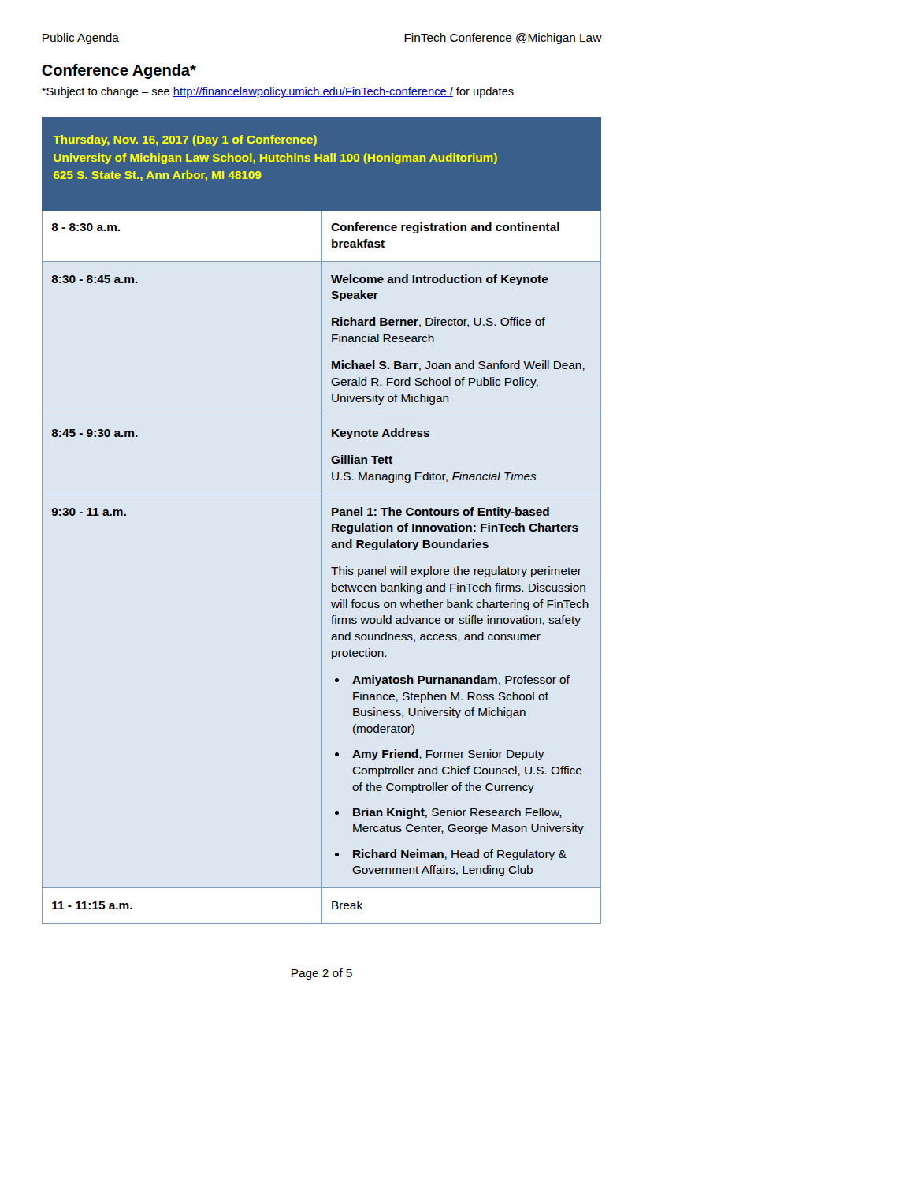Public Agenda FinTech Conference @Michigan Law
Conference Agenda*
*Subject to change – see http://financelawpolicy.umich.edu/FinTech-conference / for updates
| Thursday, Nov. 16, 2017 (Day 1 of Conference) University of Michigan Law School, Hutchins Hall 100 (Honigman Auditorium) 625 S. State St., Ann Arbor, MI 48109 |
| 8 - 8:30 a.m. | Conference registration and continental breakfast |
| 8:30 - 8:45 a.m. | Welcome and Introduction of Keynote Speaker Richard Berner , Director, U.S. Office of Financial Research Michael S. Barr , Joan and Sanford Weill Dean, Gerald R. Ford School of Public Policy, University of Michigan |
| 8:45 - 9:30 a.m. | Keynote Address Gillian Tett U.S. Managing Editor, Financial Times |
| 9:30 - 11 a.m. | Panel 1: The Contours of Entity-based Regulation of Innovation: FinTech Charters and Regulatory Boundaries This panel will explore the regulatory perimeter between banking and FinTech firms. Discussion will focus on whether bank chartering of FinTech firms would advance or stifle innovation, safety and soundness, access, and consumer protection. Amiyatosh Purnanandam , Professor of Finance, Stephen M. Ross School of Business, University of Michigan (moderator) Amy Friend , Former Senior Deputy Comptroller and Chief Counsel, U.S. Office of the Comptroller of the Currency Brian Knight , Senior Research Fellow, Mercatus Center, George Mason University Richard Neiman , Head of Regulatory & Government Affairs, Lending Club |
| 11 - 11:15 a.m. | Break |
Page 2 of 5